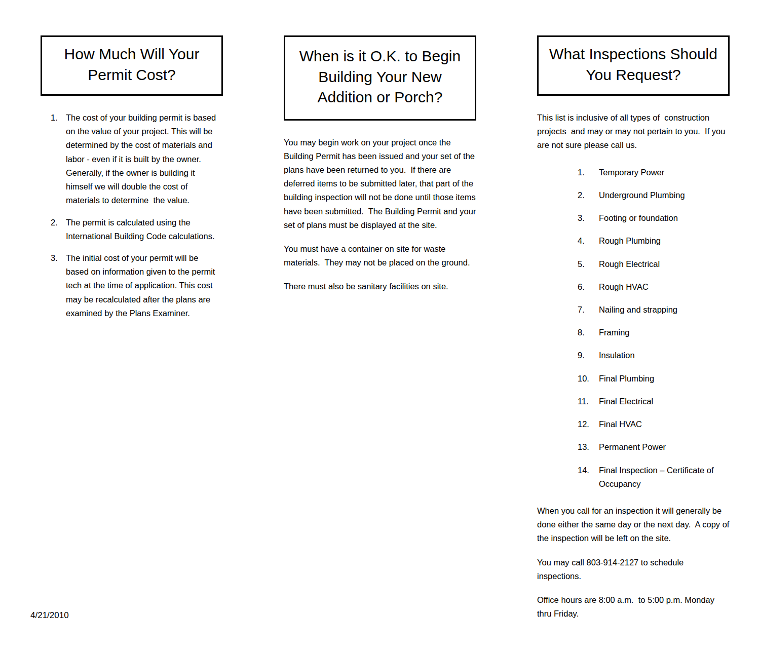How Much Will Your
Permit Cost?
The cost of your building permit is based on the value of your project. This will be determined by the cost of materials and labor - even if it is built by the owner. Generally, if the owner is building it himself we will double the cost of materials to determine the value.
The permit is calculated using the International Building Code calculations.
The initial cost of your permit will be based on information given to the permit tech at the time of application. This cost may be recalculated after the plans are examined by the Plans Examiner.
When is it O.K. to Begin
Building Your New
Addition or Porch?
You may begin work on your project once the Building Permit has been issued and your set of the plans have been returned to you. If there are deferred items to be submitted later, that part of the building inspection will not be done until those items have been submitted. The Building Permit and your set of plans must be displayed at the site.
You must have a container on site for waste materials. They may not be placed on the ground.
There must also be sanitary facilities on site.
What Inspections Should
You Request?
This list is inclusive of all types of construction projects and may or may not pertain to you. If you are not sure please call us.
Temporary Power
Underground Plumbing
Footing or foundation
Rough Plumbing
Rough Electrical
Rough HVAC
Nailing and strapping
Framing
Insulation
Final Plumbing
Final Electrical
Final HVAC
Permanent Power
Final Inspection – Certificate of Occupancy
When you call for an inspection it will generally be done either the same day or the next day. A copy of the inspection will be left on the site.
You may call 803-914-2127 to schedule inspections.
Office hours are 8:00 a.m. to 5:00 p.m. Monday thru Friday.
4/21/2010